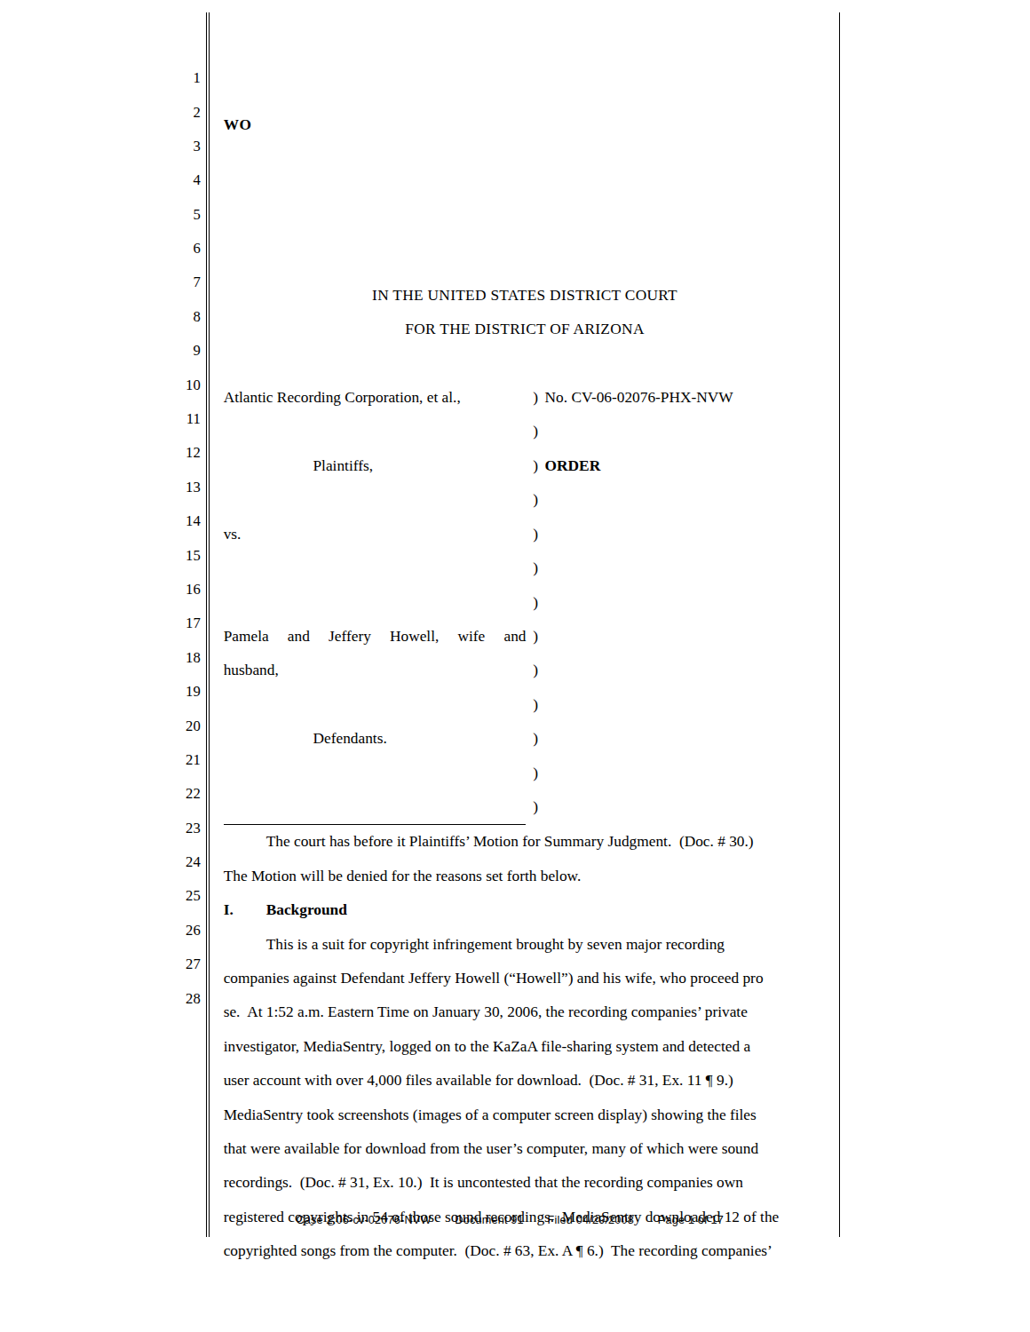1
2
3
4
5
6
7
8
9
10
11
12
13
14
15
16
17
18
19
20
21
22
23
24
25
26
27
28
WO
IN THE UNITED STATES DISTRICT COURT
FOR THE DISTRICT OF ARIZONA
| Atlantic Recording Corporation, et al., | ) | No. CV-06-02076-PHX-NVW |
| | ) | |
| Plaintiffs, | ) | ORDER |
| | ) | |
| vs. | ) | |
| | ) | |
| | ) | |
| Pamela and Jeffery Howell, wife and | ) | |
| husband, | ) | |
| | ) | |
| Defendants. | ) | |
| | ) | |
| | ) | |
The court has before it Plaintiffs’ Motion for Summary Judgment. (Doc. # 30.)
The Motion will be denied for the reasons set forth below.
I.
Background
This is a suit for copyright infringement brought by seven major recording
companies against Defendant Jeffery Howell (“Howell”) and his wife, who proceed pro
se. At 1:52 a.m. Eastern Time on January 30, 2006, the recording companies’ private
investigator, MediaSentry, logged on to the KaZaA file-sharing system and detected a
user account with over 4,000 files available for download. (Doc. # 31, Ex. 11 ¶ 9.)
MediaSentry took screenshots (images of a computer screen display) showing the files
that were available for download from the user’s computer, many of which were sound
recordings. (Doc. # 31, Ex. 10.) It is uncontested that the recording companies own
registered copyrights in 54 of those sound recordings. MediaSentry downloaded 12 of the
copyrighted songs from the computer. (Doc. # 63, Ex. A ¶ 6.) The recording companies’
Case 2:06-cv-02076-NVW Document 91 Filed 04/29/2008 Page 1 of 17